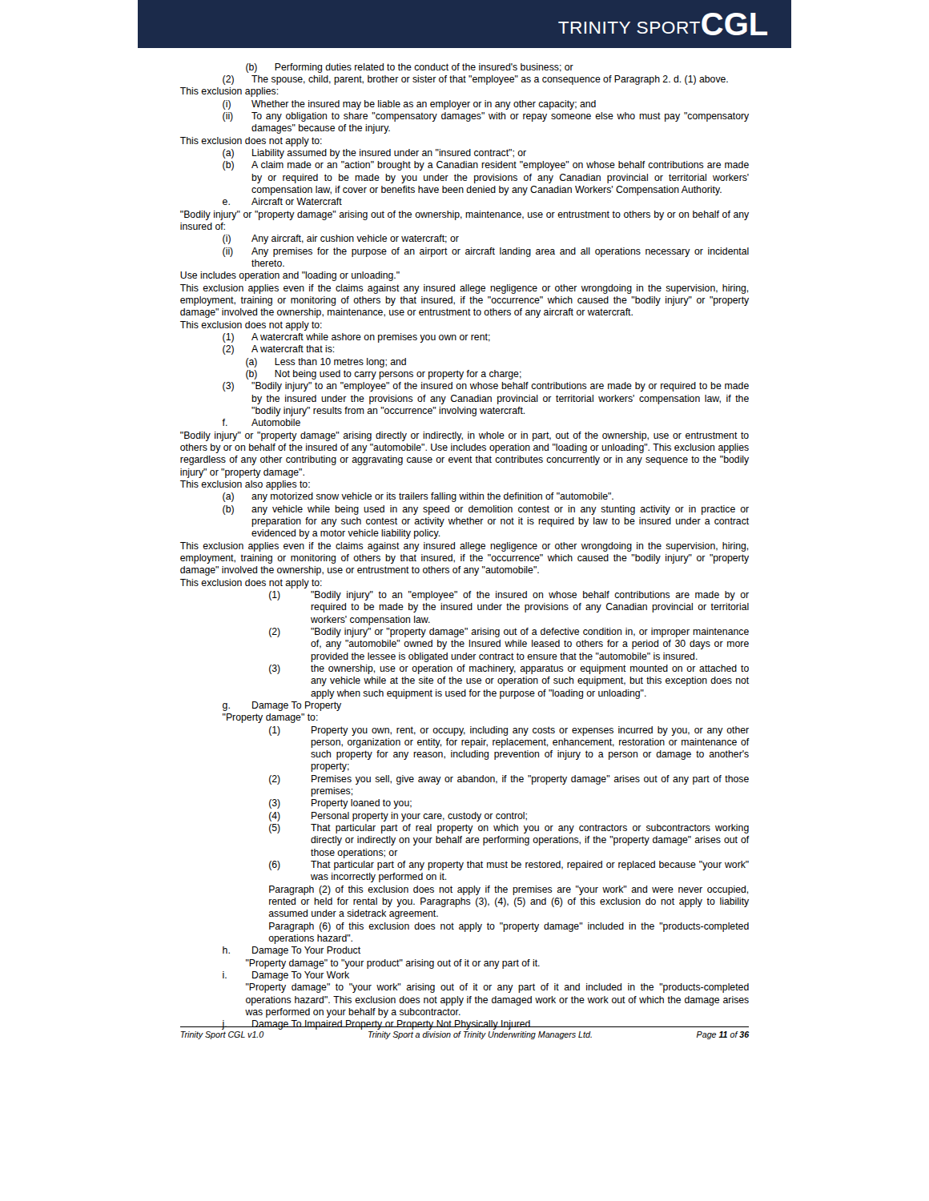TRINITY SPORTCGL
(b) Performing duties related to the conduct of the insured's business; or
(2) The spouse, child, parent, brother or sister of that "employee" as a consequence of Paragraph 2. d. (1) above.
This exclusion applies:
(i) Whether the insured may be liable as an employer or in any other capacity; and
(ii) To any obligation to share "compensatory damages" with or repay someone else who must pay "compensatory damages" because of the injury.
This exclusion does not apply to:
(a) Liability assumed by the insured under an "insured contract"; or
(b) A claim made or an "action" brought by a Canadian resident "employee" on whose behalf contributions are made by or required to be made by you under the provisions of any Canadian provincial or territorial workers' compensation law, if cover or benefits have been denied by any Canadian Workers' Compensation Authority.
e. Aircraft or Watercraft
"Bodily injury" or "property damage" arising out of the ownership, maintenance, use or entrustment to others by or on behalf of any insured of:
(i) Any aircraft, air cushion vehicle or watercraft; or
(ii) Any premises for the purpose of an airport or aircraft landing area and all operations necessary or incidental thereto.
Use includes operation and "loading or unloading."
This exclusion applies even if the claims against any insured allege negligence or other wrongdoing in the supervision, hiring, employment, training or monitoring of others by that insured, if the "occurrence" which caused the "bodily injury" or "property damage" involved the ownership, maintenance, use or entrustment to others of any aircraft or watercraft.
This exclusion does not apply to:
(1) A watercraft while ashore on premises you own or rent;
(2) A watercraft that is:
(a) Less than 10 metres long; and
(b) Not being used to carry persons or property for a charge;
(3)"Bodily injury" to an "employee" of the insured on whose behalf contributions are made by or required to be made by the insured under the provisions of any Canadian provincial or territorial workers' compensation law, if the "bodily injury" results from an "occurrence" involving watercraft.
f. Automobile
"Bodily injury" or "property damage" arising directly or indirectly, in whole or in part, out of the ownership, use or entrustment to others by or on behalf of the insured of any "automobile". Use includes operation and "loading or unloading". This exclusion applies regardless of any other contributing or aggravating cause or event that contributes concurrently or in any sequence to the "bodily injury" or "property damage".
This exclusion also applies to:
(a) any motorized snow vehicle or its trailers falling within the definition of "automobile".
(b) any vehicle while being used in any speed or demolition contest or in any stunting activity or in practice or preparation for any such contest or activity whether or not it is required by law to be insured under a contract evidenced by a motor vehicle liability policy.
This exclusion applies even if the claims against any insured allege negligence or other wrongdoing in the supervision, hiring, employment, training or monitoring of others by that insured, if the "occurrence" which caused the "bodily injury" or "property damage" involved the ownership, use or entrustment to others of any "automobile".
This exclusion does not apply to:
(1)"Bodily injury" to an "employee" of the insured on whose behalf contributions are made by or required to be made by the insured under the provisions of any Canadian provincial or territorial workers' compensation law.
(2)"Bodily injury" or "property damage" arising out of a defective condition in, or improper maintenance of, any "automobile" owned by the Insured while leased to others for a period of 30 days or more provided the lessee is obligated under contract to ensure that the "automobile" is insured.
(3) the ownership, use or operation of machinery, apparatus or equipment mounted on or attached to any vehicle while at the site of the use or operation of such equipment, but this exception does not apply when such equipment is used for the purpose of "loading or unloading".
g. Damage To Property
"Property damage" to:
(1) Property you own, rent, or occupy, including any costs or expenses incurred by you, or any other person, organization or entity, for repair, replacement, enhancement, restoration or maintenance of such property for any reason, including prevention of injury to a person or damage to another's property;
(2) Premises you sell, give away or abandon, if the "property damage" arises out of any part of those premises;
(3) Property loaned to you;
(4) Personal property in your care, custody or control;
(5) That particular part of real property on which you or any contractors or subcontractors working directly or indirectly on your behalf are performing operations, if the "property damage" arises out of those operations; or
(6) That particular part of any property that must be restored, repaired or replaced because "your work" was incorrectly performed on it.
Paragraph (2) of this exclusion does not apply if the premises are "your work" and were never occupied, rented or held for rental by you. Paragraphs (3), (4), (5) and (6) of this exclusion do not apply to liability assumed under a sidetrack agreement.
Paragraph (6) of this exclusion does not apply to "property damage" included in the "products-completed operations hazard".
h. Damage To Your Product
"Property damage" to "your product" arising out of it or any part of it.
i. Damage To Your Work
"Property damage" to "your work" arising out of it or any part of it and included in the "products-completed operations hazard". This exclusion does not apply if the damaged work or the work out of which the damage arises was performed on your behalf by a subcontractor.
j. Damage To Impaired Property or Property Not Physically Injured
Trinity Sport CGL v1.0 Trinity Sport a division of Trinity Underwriting Managers Ltd. Page 11 of 36